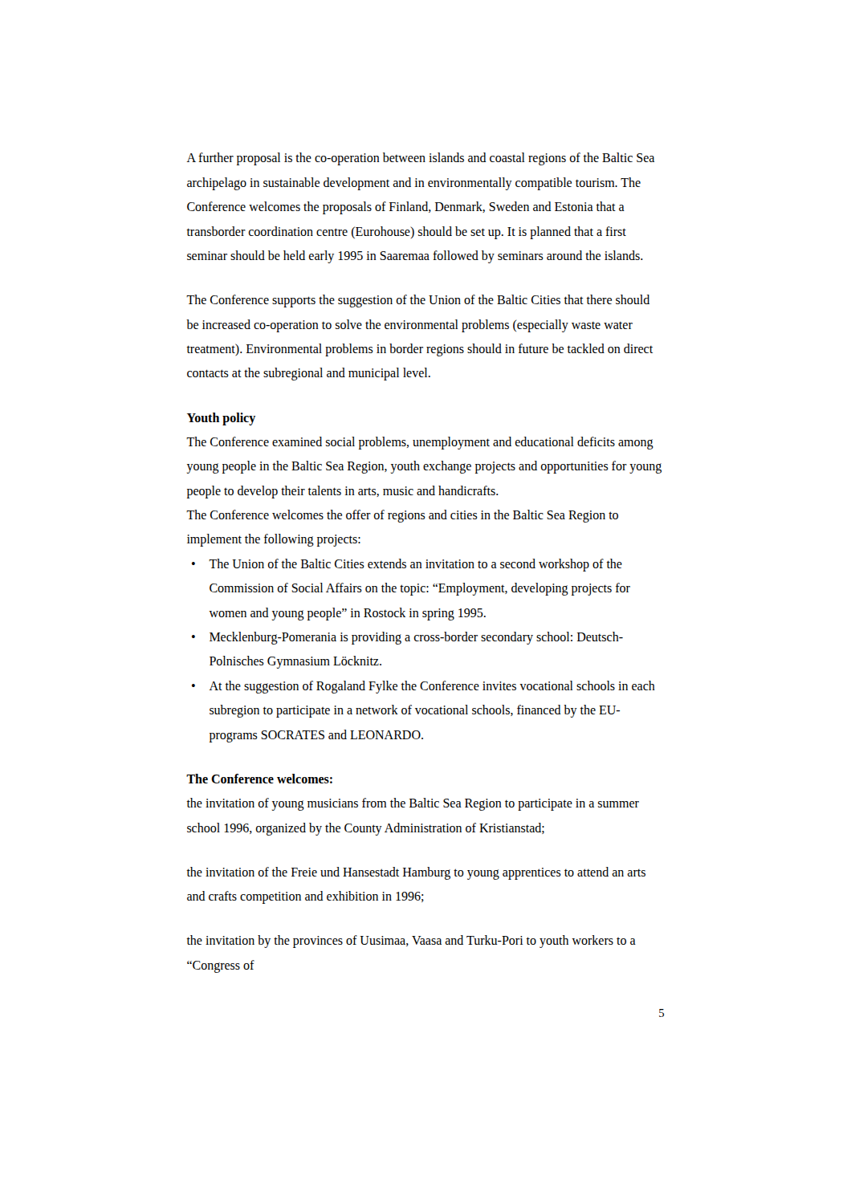A further proposal is the co-operation between islands and coastal regions of the Baltic Sea archipelago in sustainable development and in environmentally compatible tourism. The Conference welcomes the proposals of Finland, Denmark, Sweden and Estonia that a transborder coordination centre (Eurohouse) should be set up. It is planned that a first seminar should be held early 1995 in Saaremaa followed by seminars around the islands.
The Conference supports the suggestion of the Union of the Baltic Cities that there should be increased co-operation to solve the environmental problems (especially waste water treatment). Environmental problems in border regions should in future be tackled on direct contacts at the subregional and municipal level.
Youth policy
The Conference examined social problems, unemployment and educational deficits among young people in the Baltic Sea Region, youth exchange projects and opportunities for young people to develop their talents in arts, music and handicrafts.
The Conference welcomes the offer of regions and cities in the Baltic Sea Region to implement the following projects:
The Union of the Baltic Cities extends an invitation to a second workshop of the Commission of Social Affairs on the topic: “Employment, developing projects for women and young people” in Rostock in spring 1995.
Mecklenburg-Pomerania is providing a cross-border secondary school: Deutsch-Polnisches Gymnasium Löcknitz.
At the suggestion of Rogaland Fylke the Conference invites vocational schools in each subregion to participate in a network of vocational schools, financed by the EU-programs SOCRATES and LEONARDO.
The Conference welcomes:
the invitation of young musicians from the Baltic Sea Region to participate in a summer school 1996, organized by the County Administration of Kristianstad;
the invitation of the Freie und Hansestadt Hamburg to young apprentices to attend an arts and crafts competition and exhibition in 1996;
the invitation by the provinces of Uusimaa, Vaasa and Turku-Pori to youth workers to a “Congress of
5